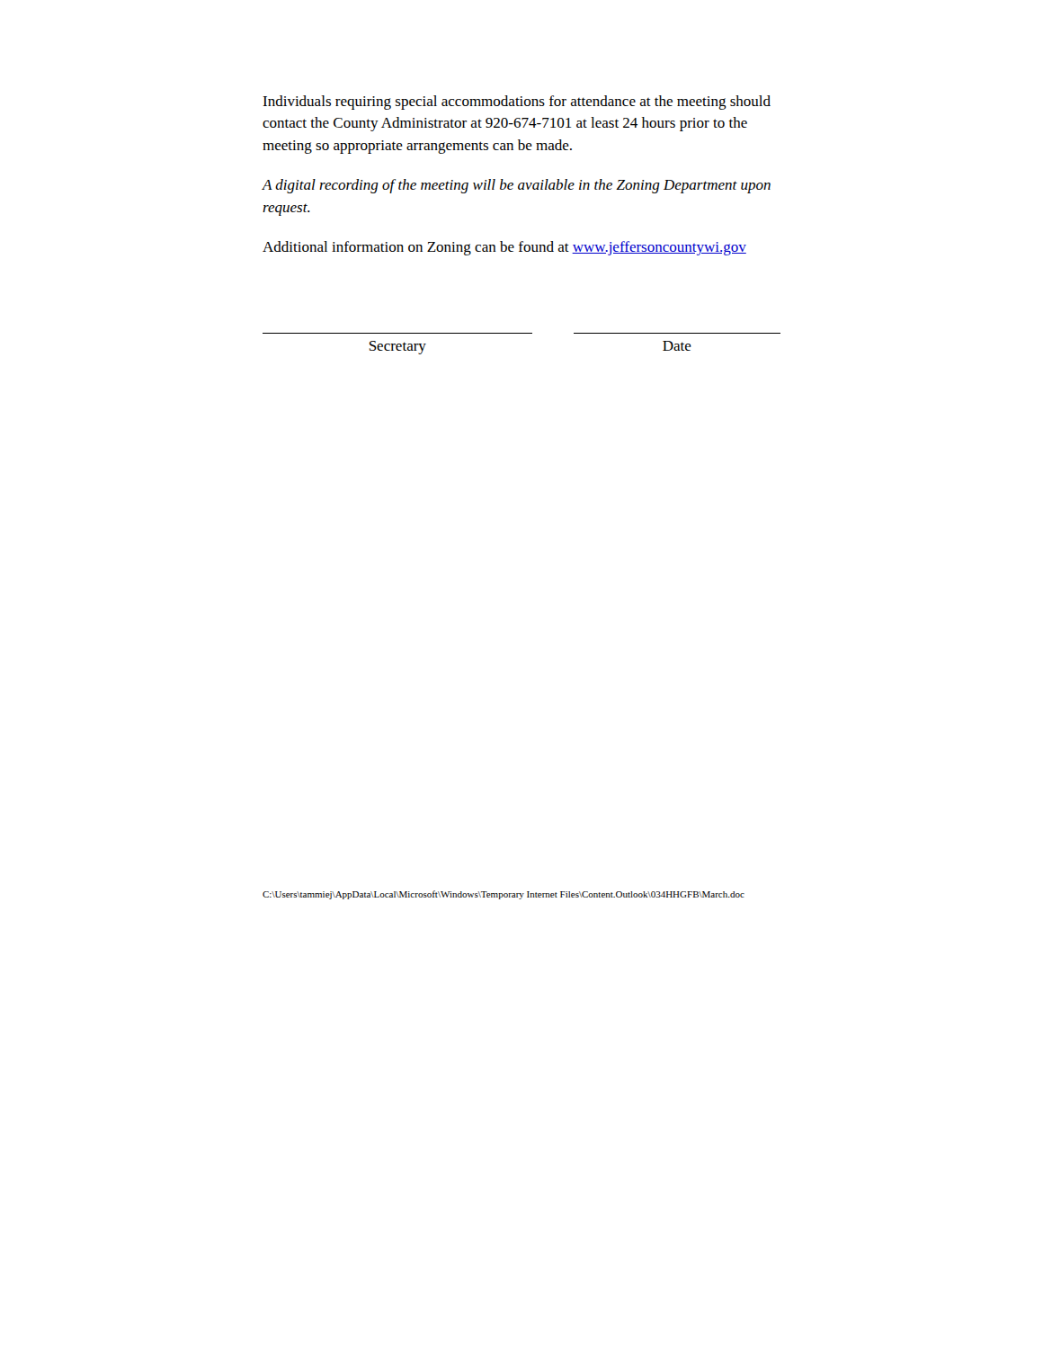Individuals requiring special accommodations for attendance at the meeting should contact the County Administrator at 920-674-7101 at least 24 hours prior to the meeting so appropriate arrangements can be made.
A digital recording of the meeting will be available in the Zoning Department upon request.
Additional information on Zoning can be found at www.jeffersoncountywi.gov
| Secretary | | Date |
C:\Users\tammiej\AppData\Local\Microsoft\Windows\Temporary Internet Files\Content.Outlook\034HHGFB\March.doc